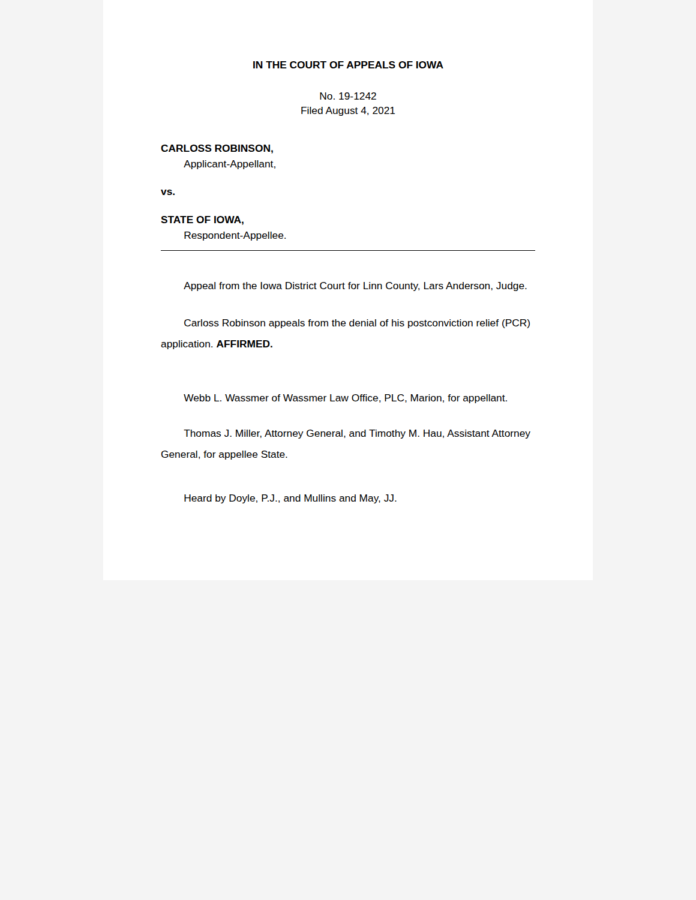IN THE COURT OF APPEALS OF IOWA
No. 19-1242
Filed August 4, 2021
CARLOSS ROBINSON,
Applicant-Appellant,
vs.
STATE OF IOWA,
Respondent-Appellee.
Appeal from the Iowa District Court for Linn County, Lars Anderson, Judge.
Carloss Robinson appeals from the denial of his postconviction relief (PCR) application. AFFIRMED.
Webb L. Wassmer of Wassmer Law Office, PLC, Marion, for appellant.
Thomas J. Miller, Attorney General, and Timothy M. Hau, Assistant Attorney General, for appellee State.
Heard by Doyle, P.J., and Mullins and May, JJ.